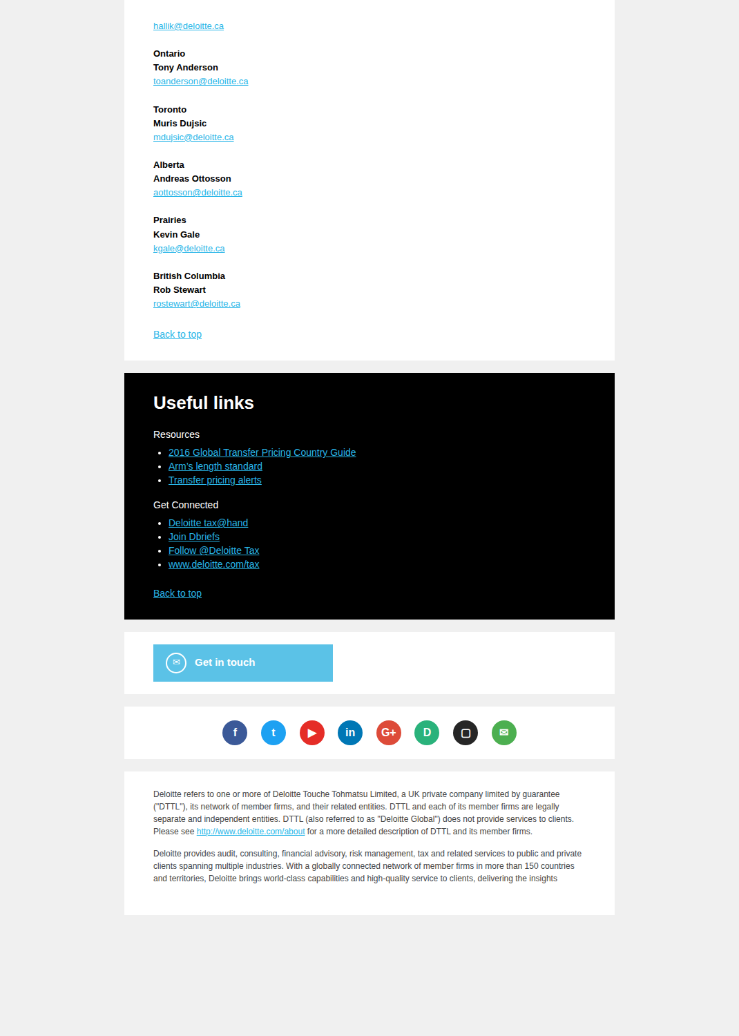hallik@deloitte.ca
Ontario Tony Anderson toanderson@deloitte.ca
Toronto Muris Dujsic mdujsic@deloitte.ca
Alberta Andreas Ottosson aottosson@deloitte.ca
Prairies Kevin Gale kgale@deloitte.ca
British Columbia Rob Stewart rostewart@deloitte.ca
Back to top
Useful links
Resources
2016 Global Transfer Pricing Country Guide
Arm’s length standard
Transfer pricing alerts
Get Connected
Deloitte tax@hand
Join Dbriefs
Follow @Deloitte Tax
www.deloitte.com/tax
Back to top
✉Get in touch
f t ▶ in G+ D ▢ ✉
Deloitte refers to one or more of Deloitte Touche Tohmatsu Limited, a UK private company limited by guarantee ("DTTL"), its network of member firms, and their related entities. DTTL and each of its member firms are legally separate and independent entities. DTTL (also referred to as "Deloitte Global") does not provide services to clients. Please see http://www.deloitte.com/about for a more detailed description of DTTL and its member firms.
Deloitte provides audit, consulting, financial advisory, risk management, tax and related services to public and private clients spanning multiple industries. With a globally connected network of member firms in more than 150 countries and territories, Deloitte brings world-class capabilities and high-quality service to clients, delivering the insights